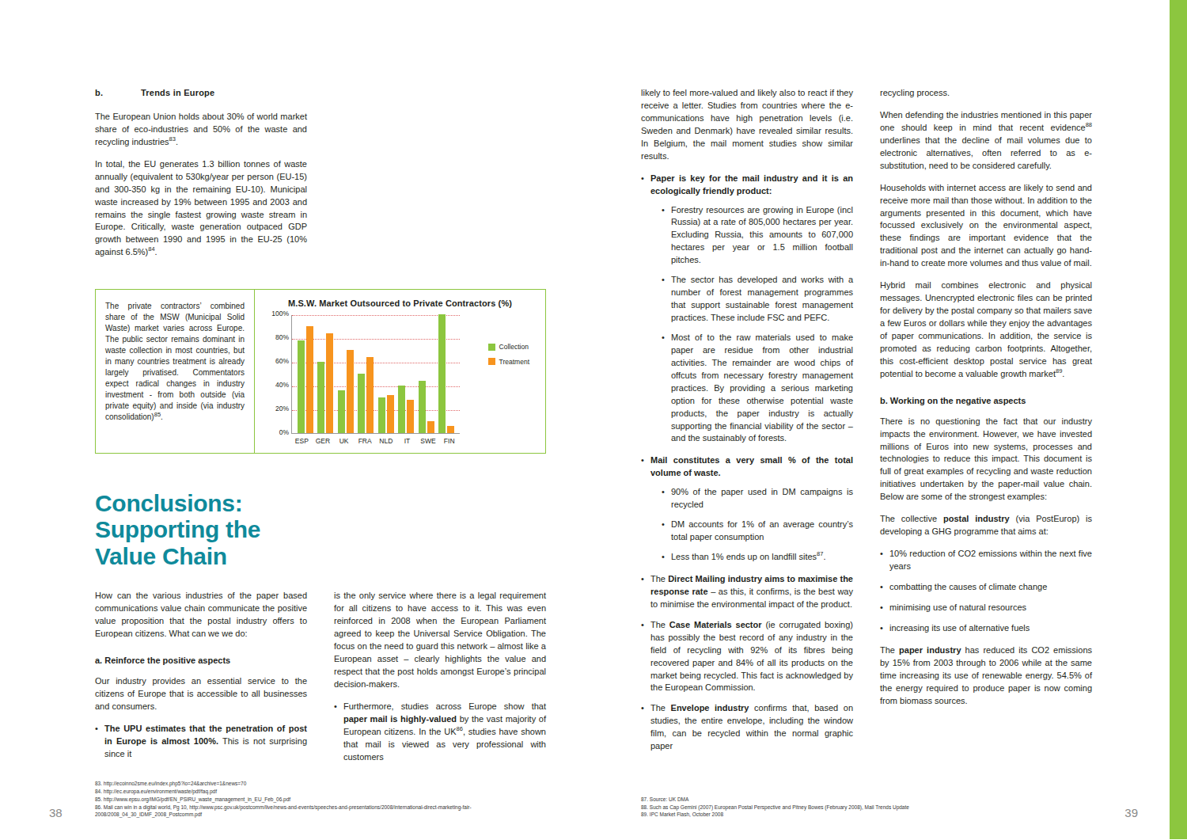b. Trends in Europe
The European Union holds about 30% of world market share of eco-industries and 50% of the waste and recycling industries83.
In total, the EU generates 1.3 billion tonnes of waste annually (equivalent to 530kg/year per person (EU-15) and 300-350 kg in the remaining EU-10). Municipal waste increased by 19% between 1995 and 2003 and remains the single fastest growing waste stream in Europe. Critically, waste generation outpaced GDP growth between 1990 and 1995 in the EU-25 (10% against 6.5%)84.
The private contractors’ combined share of the MSW (Municipal Solid Waste) market varies across Europe. The public sector remains dominant in waste collection in most countries, but in many countries treatment is already largely privatised. Commentators expect radical changes in industry investment - from both outside (via private equity) and inside (via industry consolidation)85.
M.S.W. Market Outsourced to Private Contractors (%)
100% 80% 60% 40% 20% 0%
Collection
Treatment
ESP GER UK FRA NLD IT SWE FIN
Conclusions:
Supporting the
Value Chain
How can the various industries of the paper based communications value chain communicate the positive value proposition that the postal industry offers to European citizens. What can we we do:
a. Reinforce the positive aspects
Our industry provides an essential service to the citizens of Europe that is accessible to all businesses and consumers.
The UPU estimates that the penetration of post in Europe is almost 100%. This is not surprising since it
is the only service where there is a legal requirement for all citizens to have access to it. This was even reinforced in 2008 when the European Parliament agreed to keep the Universal Service Obligation. The focus on the need to guard this network – almost like a European asset – clearly highlights the value and respect that the post holds amongst Europe’s principal decision-makers.
Furthermore, studies across Europe show that paper mail is highly-valued by the vast majority of European citizens. In the UK86, studies have shown that mail is viewed as very professional with customers
83. http://ecoinno2sme.eu/index.php5?lo=24&archive=1&news=70
84. http://ec.europa.eu/environment/waste/pdf/faq.pdf
85. http://www.epsu.org/IMG/pdf/EN_PSIRU_waste_management_in_EU_Feb_06.pdf
86. Mail can win in a digital world, Pg 10, http://www.psc.gov.uk/postcomm/live/news-and-events/speeches-and-presentations/2008/international-direct-marketing-fair-2008/2008_04_30_IDMF_2008_Postcomm.pdf
38
likely to feel more-valued and likely also to react if they receive a letter. Studies from countries where the e-communications have high penetration levels (i.e. Sweden and Denmark) have revealed similar results. In Belgium, the mail moment studies show similar results.
Paper is key for the mail industry and it is an ecologically friendly product:
Forestry resources are growing in Europe (incl Russia) at a rate of 805,000 hectares per year. Excluding Russia, this amounts to 607,000 hectares per year or 1.5 million football pitches.
The sector has developed and works with a number of forest management programmes that support sustainable forest management practices. These include FSC and PEFC.
Most of to the raw materials used to make paper are residue from other industrial activities. The remainder are wood chips of offcuts from necessary forestry management practices. By providing a serious marketing option for these otherwise potential waste products, the paper industry is actually supporting the financial viability of the sector – and the sustainably of forests.
Mail constitutes a very small % of the total volume of waste.
90% of the paper used in DM campaigns is recycled
DM accounts for 1% of an average country’s total paper consumption
Less than 1% ends up on landfill sites87.
The Direct Mailing industry aims to maximise the response rate – as this, it confirms, is the best way to minimise the environmental impact of the product.
The Case Materials sector (ie corrugated boxing) has possibly the best record of any industry in the field of recycling with 92% of its fibres being recovered paper and 84% of all its products on the market being recycled. This fact is acknowledged by the European Commission.
The Envelope industry confirms that, based on studies, the entire envelope, including the window film, can be recycled within the normal graphic paper
recycling process.
When defending the industries mentioned in this paper one should keep in mind that recent evidence88 underlines that the decline of mail volumes due to electronic alternatives, often referred to as e-substitution, need to be considered carefully.
Households with internet access are likely to send and receive more mail than those without. In addition to the arguments presented in this document, which have focussed exclusively on the environmental aspect, these findings are important evidence that the traditional post and the internet can actually go hand-in-hand to create more volumes and thus value of mail.
Hybrid mail combines electronic and physical messages. Unencrypted electronic files can be printed for delivery by the postal company so that mailers save a few Euros or dollars while they enjoy the advantages of paper communications. In addition, the service is promoted as reducing carbon footprints. Altogether, this cost-efficient desktop postal service has great potential to become a valuable growth market89.
b. Working on the negative aspects
There is no questioning the fact that our industry impacts the environment. However, we have invested millions of Euros into new systems, processes and technologies to reduce this impact. This document is full of great examples of recycling and waste reduction initiatives undertaken by the paper-mail value chain. Below are some of the strongest examples:
The collective postal industry (via PostEurop) is developing a GHG programme that aims at:
10% reduction of CO2 emissions within the next five years
combatting the causes of climate change
minimising use of natural resources
increasing its use of alternative fuels
The paper industry has reduced its CO2 emissions by 15% from 2003 through to 2006 while at the same time increasing its use of renewable energy. 54.5% of the energy required to produce paper is now coming from biomass sources.
87. Source: UK DMA
88. Such as Cap Gemini (2007) European Postal Perspective and Pitney Bowes (February 2008), Mail Trends Update
89. IPC Market Flash, October 2008
39